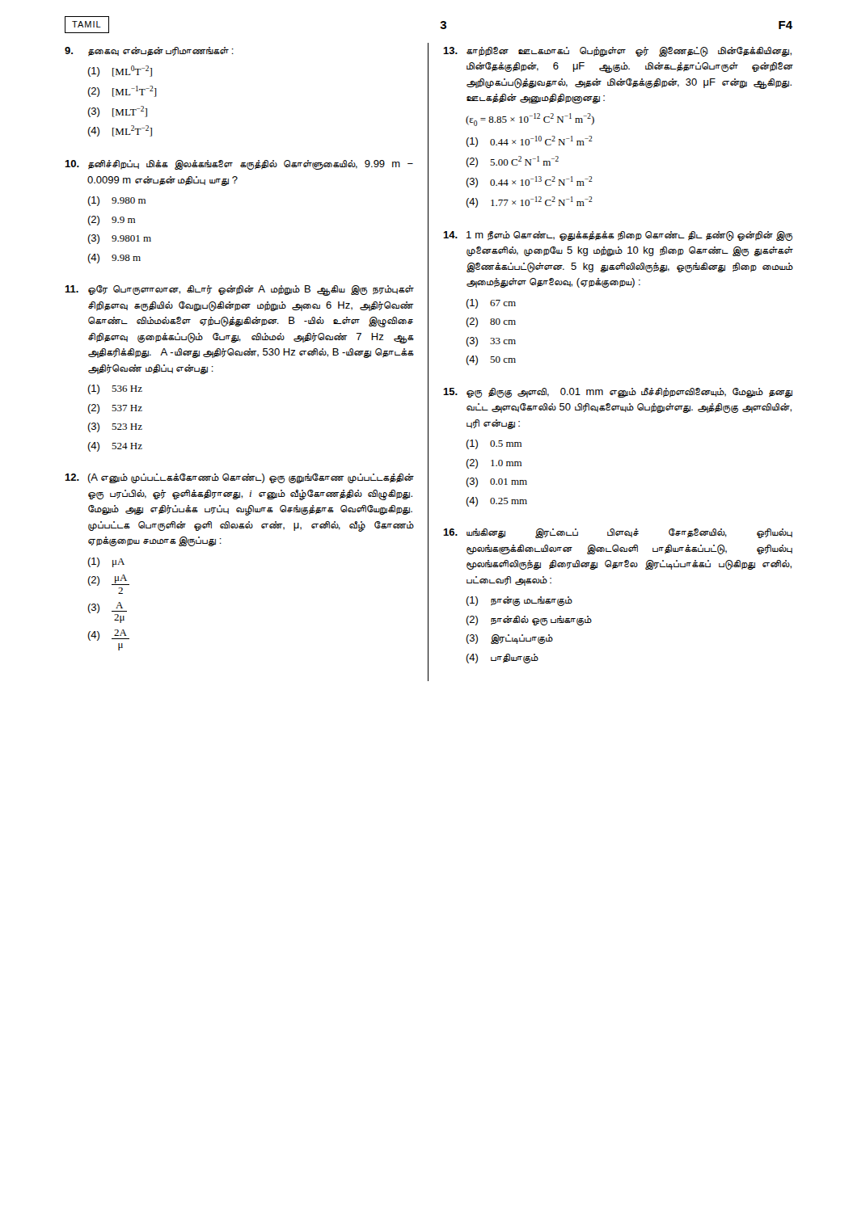TAMIL
3
F4
9.
தகைவு என்பதன் பரிமாணங்கள் :
(1)[ML0T−2]
(2)[ML−1T−2]
(3)[MLT−2]
(4)[ML2T−2]
10.
தனிச்சிறப்பு மிக்க இலக்கங்களை கருத்தில் கொள்ளுகையில், 9.99 m − 0.0099 m என்பதன் மதிப்பு யாது ?
(1) 9.980 m
(2) 9.9 m
(3) 9.9801 m
(4) 9.98 m
11.
ஒரே பொருளாலான, கிடார் ஒன்றின் A மற்றும் B ஆகிய இரு நரம்புகள் சிறிதளவு சுருதியில் வேறுபடுகின்றன மற்றும் அவை 6 Hz, அதிர்வெண் கொண்ட விம்மல்களை ஏற்படுத்துகின்றன. B -யில் உள்ள இழுவிசை சிறிதளவு குறைக்கப்படும் போது, விம்மல் அதிர்வெண் 7 Hz ஆக அதிகரிக்கிறது. A -யினது அதிர்வெண், 530 Hz எனில், B -யினது தொடக்க அதிர்வெண் மதிப்பு என்பது :
(1) 536 Hz
(2) 537 Hz
(3) 523 Hz
(4) 524 Hz
12.
(A எனும் முப்பட்டகக்கோணம் கொண்ட) ஒரு குறுங்கோண முப்பட்டகத்தின் ஒரு பரப்பில், ஓர் ஒளிக்கதிரானது, i எனும் வீழ்கோணத்தில் விழுகிறது. மேலும் அது எதிர்ப்பக்க பரப்பு வழியாக செங்குத்தாக வெளியேறுகிறது. முப்பட்டக பொருளின் ஒளி விலகல் எண், μ, எனில், வீழ் கோணம் ஏறக்குறைய சமமாக இருப்பது :
(1) μA
(2) μA 2
(3) A 2μ
(4) 2A μ
13.
காற்றினை ஊடகமாகப் பெற்றுள்ள ஓர் இணைதட்டு மின்தேக்கியினது, மின்தேக்குதிறன், 6 μF ஆகும். மின்கடத்தாப்பொருள் ஒன்றினை அறிமுகப்படுத்துவதால், அதன் மின்தேக்குதிறன், 30 μF என்று ஆகிறது. ஊடகத்தின் அனுமதிதிறனானது :
(ε0 = 8.85 × 10−12 C2 N−1 m−2)
(1) 0.44 × 10−10 C2 N−1 m−2
(2) 5.00 C2 N−1 m−2
(3) 0.44 × 10−13 C2 N−1 m−2
(4) 1.77 × 10−12 C2 N−1 m−2
14.
1 m நீளம் கொண்ட, ஒதுக்கத்தக்க நிறை கொண்ட திட தண்டு ஒன்றின் இரு முனைகளில், முறையே 5 kg மற்றும் 10 kg நிறை கொண்ட இரு துகள்கள் இணைக்கப்பட்டுள்ளன. 5 kg துகளிலிலிருந்து, ஒருங்கினது நிறை மையம் அமைந்துள்ள தொலைவு, (ஏறக்குறைய) :
(1) 67 cm
(2) 80 cm
(3) 33 cm
(4) 50 cm
15.
ஒரு திருகு அளவி, 0.01 mm எனும் மீச்சிற்றளவினையும், மேலும் தனது வட்ட அளவுகோலில் 50 பிரிவுகளையும் பெற்றுள்ளது. அத்திருகு அளவியின், புரி என்பது :
(1) 0.5 mm
(2) 1.0 mm
(3) 0.01 mm
(4) 0.25 mm
16.
யங்கினது இரட்டைப் பிளவுச் சோதனையில், ஒரியல்பு மூலங்களுக்கிடையிலான இடைவெளி பாதியாக்கப்பட்டு, ஒரியல்பு மூலங்களிலிருந்து திரையினது தொலை இரட்டிப்பாக்கப் படுகிறது எனில், பட்டைவரி அகலம் :
(1) நான்கு மடங்காகும்
(2) நான்கில் ஒரு பங்காகும்
(3) இரட்டிப்பாகும்
(4) பாதியாகும்